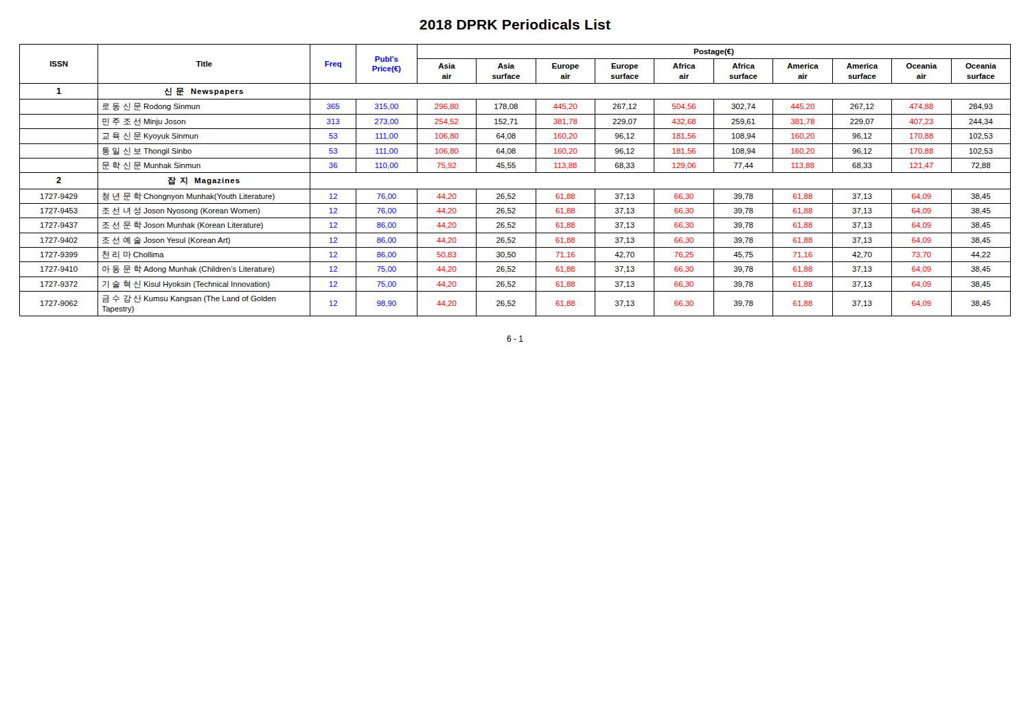2018 DPRK Periodicals List
| ISSN | Title | Freq | Publ's Price(€) | Postage(€) |
| --- | --- | --- | --- | --- |
| Asia air | Asia surface | Europe air | Europe surface | Africa air | Africa surface | America air | America surface | Oceania air | Oceania surface |
| 1 | 신 문 Newspapers | |
| | 로 동 신 문 Rodong Sinmun | 365 | 315,00 | 296,80 | 178,08 | 445,20 | 267,12 | 504,56 | 302,74 | 445,20 | 267,12 | 474,88 | 284,93 |
| | 민 주 조 선 Minju Joson | 313 | 273,00 | 254,52 | 152,71 | 381,78 | 229,07 | 432,68 | 259,61 | 381,78 | 229,07 | 407,23 | 244,34 |
| | 교 육 신 문 Kyoyuk Sinmun | 53 | 111,00 | 106,80 | 64,08 | 160,20 | 96,12 | 181,56 | 108,94 | 160,20 | 96,12 | 170,88 | 102,53 |
| | 통 일 신 보 Thongil Sinbo | 53 | 111,00 | 106,80 | 64,08 | 160,20 | 96,12 | 181,56 | 108,94 | 160,20 | 96,12 | 170,88 | 102,53 |
| | 문 학 신 문 Munhak Sinmun | 36 | 110,00 | 75,92 | 45,55 | 113,88 | 68,33 | 129,06 | 77,44 | 113,88 | 68,33 | 121,47 | 72,88 |
| 2 | 잡 지 Magazines | |
| 1727-9429 | 청 년 문 학 Chongnyon Munhak(Youth Literature) | 12 | 76,00 | 44,20 | 26,52 | 61,88 | 37,13 | 66,30 | 39,78 | 61,88 | 37,13 | 64,09 | 38,45 |
| 1727-9453 | 조 선 녀 성 Joson Nyosong (Korean Women) | 12 | 76,00 | 44,20 | 26,52 | 61,88 | 37,13 | 66,30 | 39,78 | 61,88 | 37,13 | 64,09 | 38,45 |
| 1727-9437 | 조 선 문 학 Joson Munhak (Korean Literature) | 12 | 86,00 | 44,20 | 26,52 | 61,88 | 37,13 | 66,30 | 39,78 | 61,88 | 37,13 | 64,09 | 38,45 |
| 1727-9402 | 조 선 예 술 Joson Yesul (Korean Art) | 12 | 86,00 | 44,20 | 26,52 | 61,88 | 37,13 | 66,30 | 39,78 | 61,88 | 37,13 | 64,09 | 38,45 |
| 1727-9399 | 천 리 마 Chollima | 12 | 86,00 | 50,83 | 30,50 | 71,16 | 42,70 | 76,25 | 45,75 | 71,16 | 42,70 | 73,70 | 44,22 |
| 1727-9410 | 아 동 문 학 Adong Munhak (Children’s Literature) | 12 | 75,00 | 44,20 | 26,52 | 61,88 | 37,13 | 66,30 | 39,78 | 61,88 | 37,13 | 64,09 | 38,45 |
| 1727-9372 | 기 술 혁 신 Kisul Hyoksin (Technical Innovation) | 12 | 75,00 | 44,20 | 26,52 | 61,88 | 37,13 | 66,30 | 39,78 | 61,88 | 37,13 | 64,09 | 38,45 |
| 1727-9062 | 금 수 강 산 Kumsu Kangsan (The Land of Golden Tapestry) | 12 | 98,90 | 44,20 | 26,52 | 61,88 | 37,13 | 66,30 | 39,78 | 61,88 | 37,13 | 64,09 | 38,45 |
6 - 1